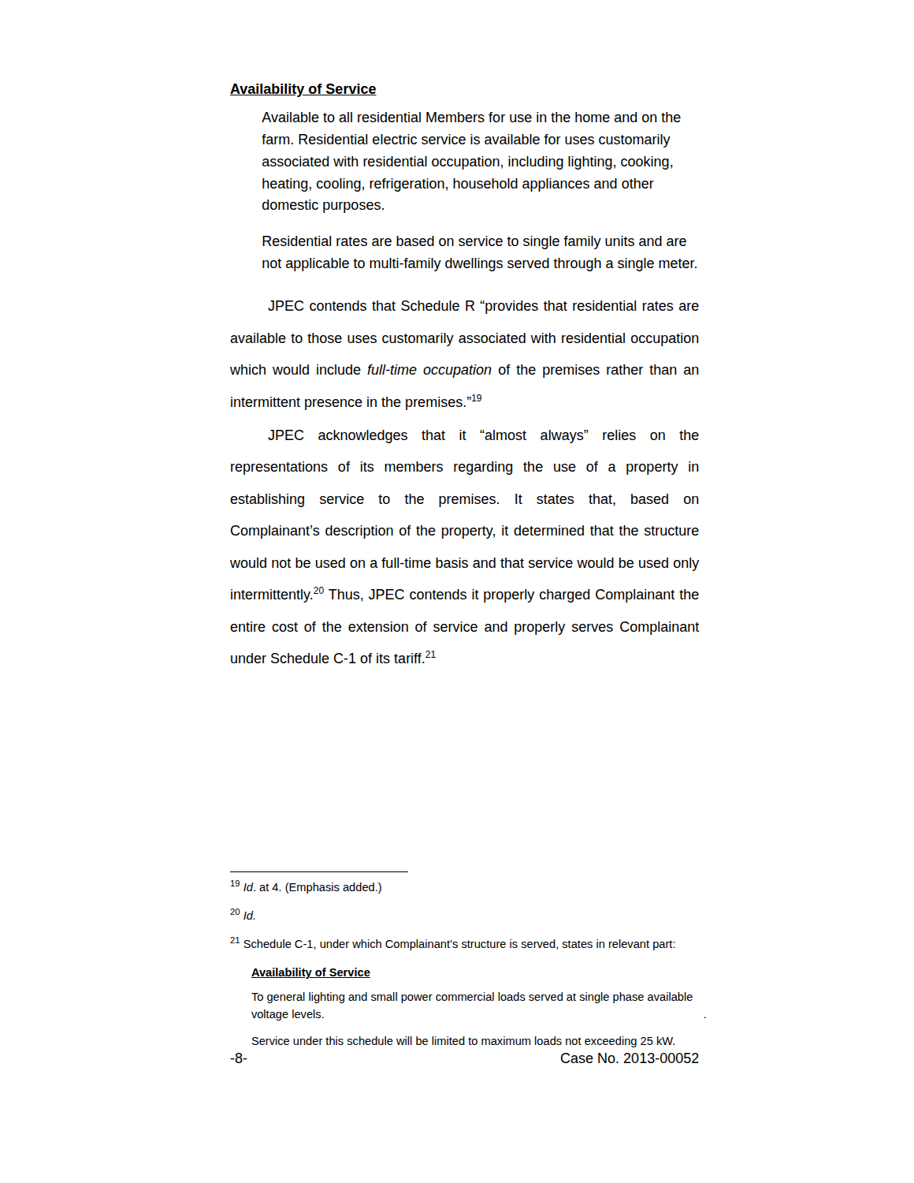Availability of Service
Available to all residential Members for use in the home and on the farm. Residential electric service is available for uses customarily associated with residential occupation, including lighting, cooking, heating, cooling, refrigeration, household appliances and other domestic purposes.
Residential rates are based on service to single family units and are not applicable to multi-family dwellings served through a single meter.
JPEC contends that Schedule R “provides that residential rates are available to those uses customarily associated with residential occupation which would include full-time occupation of the premises rather than an intermittent presence in the premises.”19
JPEC acknowledges that it “almost always” relies on the representations of its members regarding the use of a property in establishing service to the premises. It states that, based on Complainant’s description of the property, it determined that the structure would not be used on a full-time basis and that service would be used only intermittently.20 Thus, JPEC contends it properly charged Complainant the entire cost of the extension of service and properly serves Complainant under Schedule C-1 of its tariff.21
19 Id. at 4. (Emphasis added.)
20 Id.
21 Schedule C-1, under which Complainant’s structure is served, states in relevant part:
Availability of Service
To general lighting and small power commercial loads served at single phase available voltage levels..
Service under this schedule will be limited to maximum loads not exceeding 25 kW.
-8- Case No. 2013-00052